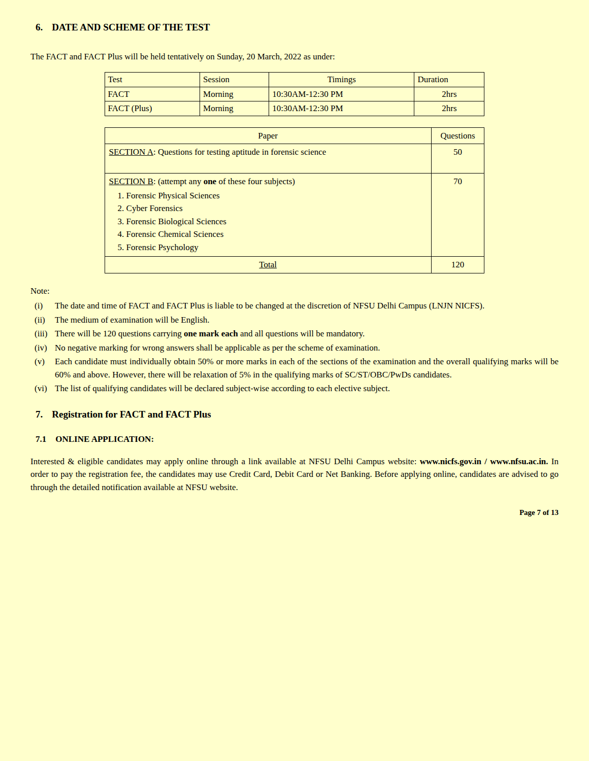6. DATE AND SCHEME OF THE TEST
The FACT and FACT Plus will be held tentatively on Sunday, 20 March, 2022 as under:
| Test | Session | Timings | Duration |
| FACT | Morning | 10:30AM-12:30 PM | 2hrs |
| FACT (Plus) | Morning | 10:30AM-12:30 PM | 2hrs |
| Paper | Questions |
| SECTION A : Questions for testing aptitude in forensic science | 50 |
| SECTION B : (attempt any one of these four subjects) Forensic Physical Sciences Cyber Forensics Forensic Biological Sciences Forensic Chemical Sciences Forensic Psychology | 70 |
| Total | 120 |
Note:
(i) The date and time of FACT and FACT Plus is liable to be changed at the discretion of NFSU Delhi Campus (LNJN NICFS).
(ii) The medium of examination will be English.
(iii) There will be 120 questions carrying one mark each and all questions will be mandatory.
(iv) No negative marking for wrong answers shall be applicable as per the scheme of examination.
(v) Each candidate must individually obtain 50% or more marks in each of the sections of the examination and the overall qualifying marks will be 60% and above. However, there will be relaxation of 5% in the qualifying marks of SC/ST/OBC/PwDs candidates.
(vi) The list of qualifying candidates will be declared subject-wise according to each elective subject.
7. Registration for FACT and FACT Plus
7.1 ONLINE APPLICATION:
Interested & eligible candidates may apply online through a link available at NFSU Delhi Campus website: www.nicfs.gov.in / www.nfsu.ac.in. In order to pay the registration fee, the candidates may use Credit Card, Debit Card or Net Banking. Before applying online, candidates are advised to go through the detailed notification available at NFSU website.
Page 7 of 13